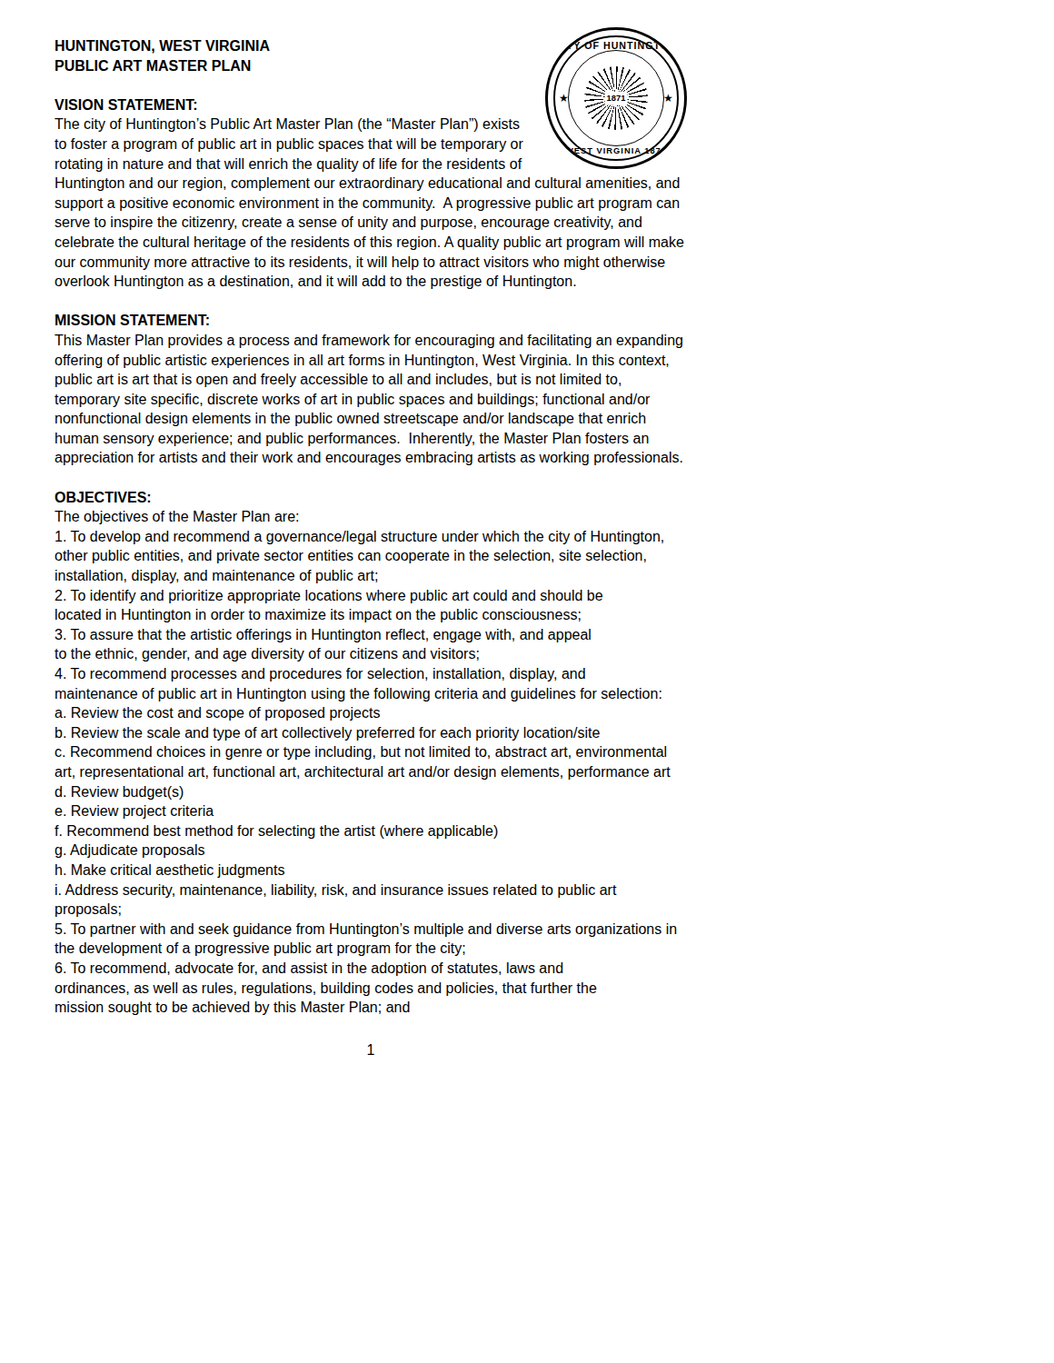City of Huntington
1871
★
★
West Virginia 1871
HUNTINGTON, WEST VIRGINIA
PUBLIC ART MASTER PLAN
VISION STATEMENT:
The city of Huntington’s Public Art Master Plan (the “Master Plan”) exists to foster a program of public art in public spaces that will be temporary or rotating in nature and that will enrich the quality of life for the residents of Huntington and our region, complement our extraordinary educational and cultural amenities, and support a positive economic environment in the community. A progressive public art program can serve to inspire the citizenry, create a sense of unity and purpose, encourage creativity, and celebrate the cultural heritage of the residents of this region. A quality public art program will make our community more attractive to its residents, it will help to attract visitors who might otherwise overlook Huntington as a destination, and it will add to the prestige of Huntington.
MISSION STATEMENT:
This Master Plan provides a process and framework for encouraging and facilitating an expanding offering of public artistic experiences in all art forms in Huntington, West Virginia. In this context, public art is art that is open and freely accessible to all and includes, but is not limited to, temporary site specific, discrete works of art in public spaces and buildings; functional and/or nonfunctional design elements in the public owned streetscape and/or landscape that enrich human sensory experience; and public performances. Inherently, the Master Plan fosters an appreciation for artists and their work and encourages embracing artists as working professionals.
OBJECTIVES:
The objectives of the Master Plan are:
1. To develop and recommend a governance/legal structure under which the city of Huntington, other public entities, and private sector entities can cooperate in the selection, site selection, installation, display, and maintenance of public art;
2. To identify and prioritize appropriate locations where public art could and should be
located in Huntington in order to maximize its impact on the public consciousness;
3. To assure that the artistic offerings in Huntington reflect, engage with, and appeal
to the ethnic, gender, and age diversity of our citizens and visitors;
4. To recommend processes and procedures for selection, installation, display, and
maintenance of public art in Huntington using the following criteria and guidelines for selection:
a. Review the cost and scope of proposed projects
b. Review the scale and type of art collectively preferred for each priority location/site
c. Recommend choices in genre or type including, but not limited to, abstract art, environmental art, representational art, functional art, architectural art and/or design elements, performance art
d. Review budget(s)
e. Review project criteria
f. Recommend best method for selecting the artist (where applicable)
g. Adjudicate proposals
h. Make critical aesthetic judgments
i. Address security, maintenance, liability, risk, and insurance issues related to public art proposals;
5. To partner with and seek guidance from Huntington’s multiple and diverse arts organizations in the development of a progressive public art program for the city;
6. To recommend, advocate for, and assist in the adoption of statutes, laws and
ordinances, as well as rules, regulations, building codes and policies, that further the
mission sought to be achieved by this Master Plan; and
1